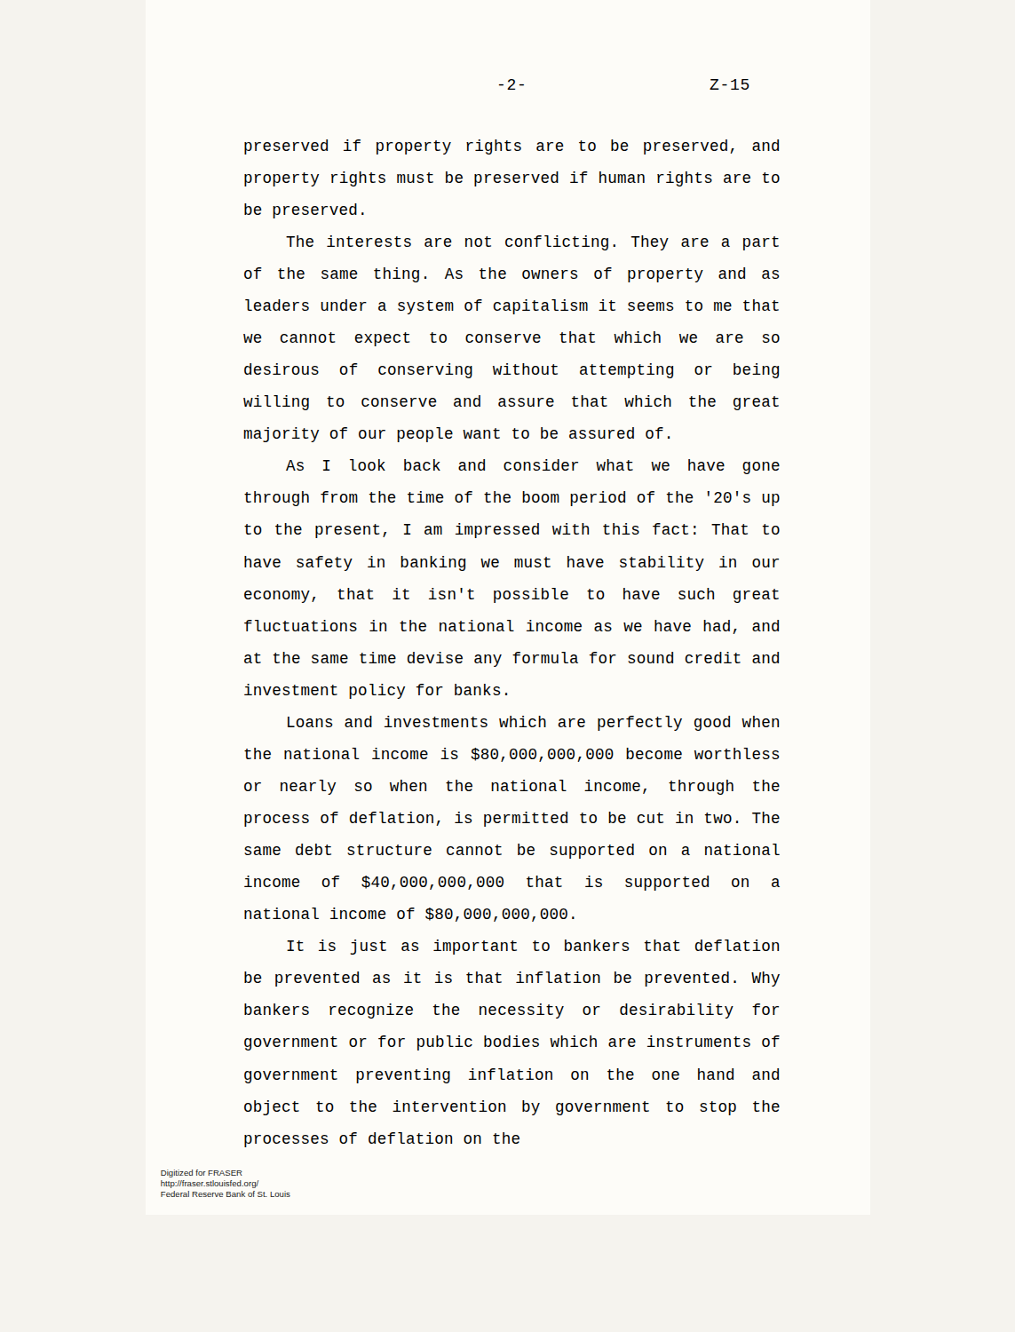-2- Z-15
preserved if property rights are to be preserved, and property rights must be preserved if human rights are to be preserved.
The interests are not conflicting. They are a part of the same thing. As the owners of property and as leaders under a system of capitalism it seems to me that we cannot expect to conserve that which we are so desirous of conserving without attempting or being willing to conserve and assure that which the great majority of our people want to be assured of.
As I look back and consider what we have gone through from the time of the boom period of the '20's up to the present, I am impressed with this fact: That to have safety in banking we must have stability in our economy, that it isn't possible to have such great fluctuations in the national income as we have had, and at the same time devise any formula for sound credit and investment policy for banks.
Loans and investments which are perfectly good when the national income is $80,000,000,000 become worthless or nearly so when the national income, through the process of deflation, is permitted to be cut in two. The same debt structure cannot be supported on a national income of $40,000,000,000 that is supported on a national income of $80,000,000,000.
It is just as important to bankers that deflation be prevented as it is that inflation be prevented. Why bankers recognize the necessity or desirability for government or for public bodies which are instruments of government preventing inflation on the one hand and object to the intervention by government to stop the processes of deflation on the
Digitized for FRASER
http://fraser.stlouisfed.org/
Federal Reserve Bank of St. Louis